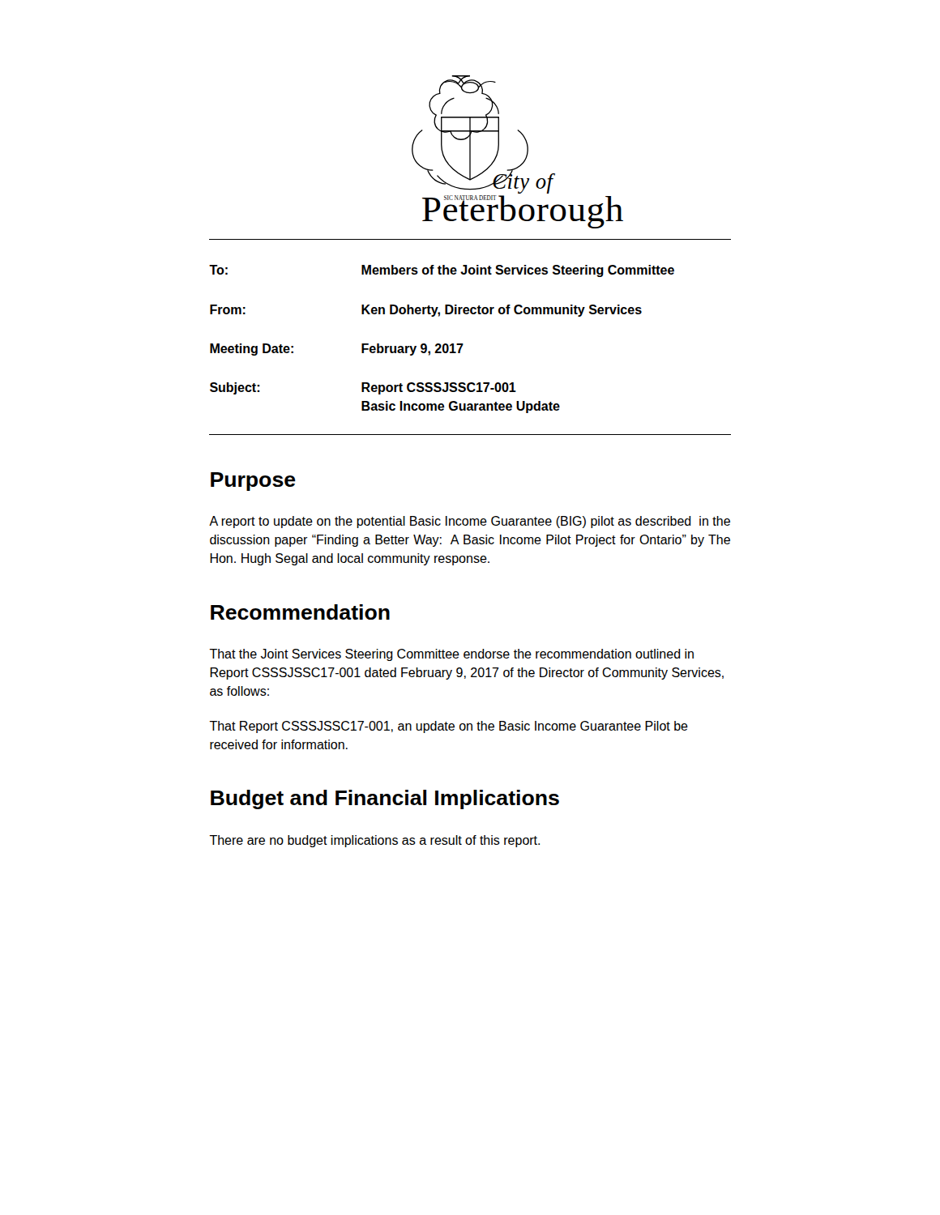City of Peterborough
| To: | Members of the Joint Services Steering Committee |
| From: | Ken Doherty, Director of Community Services |
| Meeting Date: | February 9, 2017 |
| Subject: | Report CSSSJSSC17-001 Basic Income Guarantee Update |
Purpose
A report to update on the potential Basic Income Guarantee (BIG) pilot as described in the discussion paper “Finding a Better Way: A Basic Income Pilot Project for Ontario” by The Hon. Hugh Segal and local community response.
Recommendation
That the Joint Services Steering Committee endorse the recommendation outlined in Report CSSSJSSC17-001 dated February 9, 2017 of the Director of Community Services, as follows:
That Report CSSSJSSC17-001, an update on the Basic Income Guarantee Pilot be received for information.
Budget and Financial Implications
There are no budget implications as a result of this report.